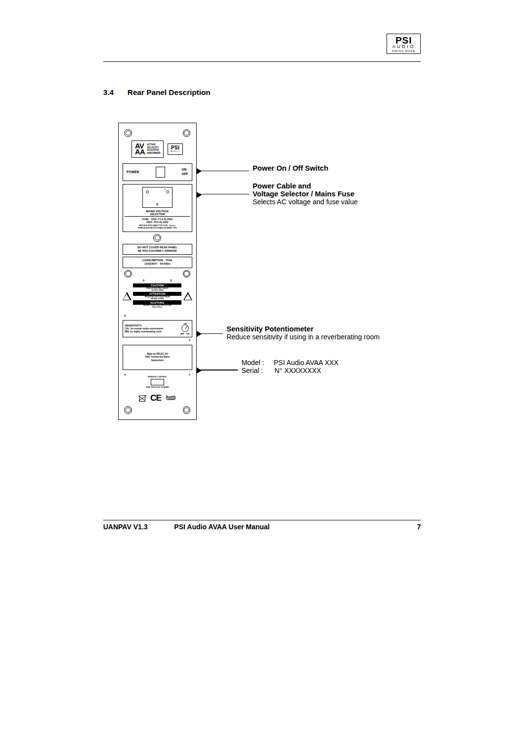PSI
AUDIO
SWISS MADE
3.4 Rear Panel Description
AV
AA
ACTIVE
VELOCITY
ACOUSTIC
ABSORBER
PSI
AUDIO
POWER
ON
OFF
←
MAINS VOLTAGE
SELECTOR
FUSE : 115V~T1.0 AL250V
230V~T0.5 AL250V
REPLACE WITH SAME TYPE FUSE. Attention
REMPLACER PAR UN FUSIBLE DE MEME TYPE
DO NOT COVER REAR PANEL
NE PAS COUVRIR L'ARRIERE
CONSUMPTION : 75VA
115/230V/~ 50-60Hz
⚡
CAUTION
RISK OF ELECTRIC SHOCK
DO NOT OPEN
ATTENTION
RISQUE DE CHOC ELECTRIQUE
NE PAS OUVRIR
ACHTUNG
GEFAHR : ELEKTRISCHER SCHLAG
Nicht Öffnen
!
SENSITIVITY:
CAL: for normal studio environment
MIN: for highly reverberating room
•••••
MIN CAL
Made by RELEC SA
1400 Yverdon-les-Bains
Switzerland
REMOTE CONTROL
KEEP THIS HOLE COVERED
CE
RoHS
Conform
Power On / Off Switch
Power Cable and
Voltage Selector / Mains Fuse
Selects AC voltage and fuse value
Sensitivity Potentiometer
Reduce sensitivity if using in a reverberating room
Model : PSI Audio AVAA XXX
Serial : N° XXXXXXXX
UANPAV V1.3
PSI Audio AVAA User Manual
7